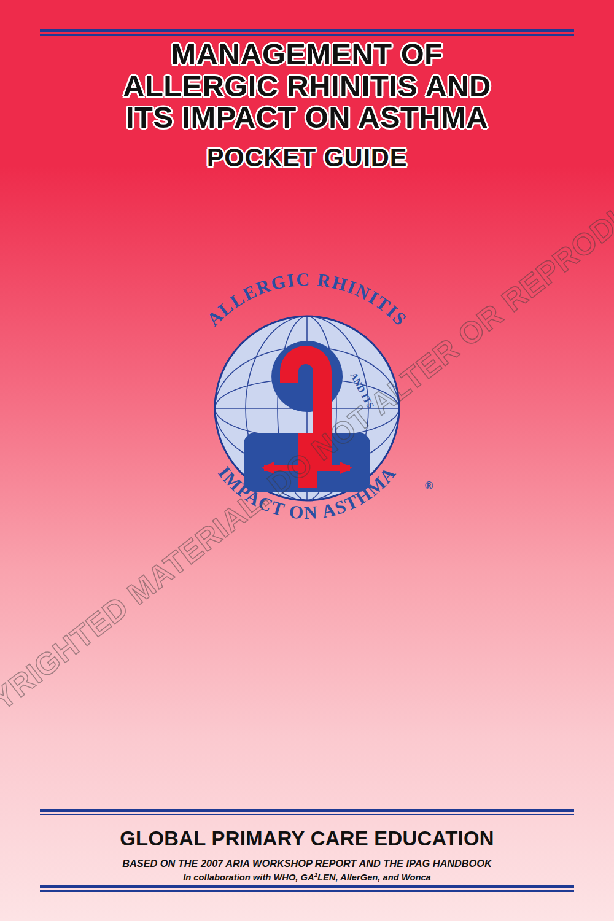MANAGEMENT OF
ALLERGIC RHINITIS AND
ITS IMPACT ON ASTHMA
POCKET GUIDE
ALLERGIC RHINITIS IMPACT ON ASTHMA AND ITS ®
GLOBAL PRIMARY CARE EDUCATION
BASED ON THE 2007 ARIA WORKSHOP REPORT AND THE IPAG HANDBOOK
In collaboration with WHO, GA2LEN, AllerGen, and Wonca
COPYRIGHTED MATERIAL. DO NOT ALTER OR REPRODUCE.